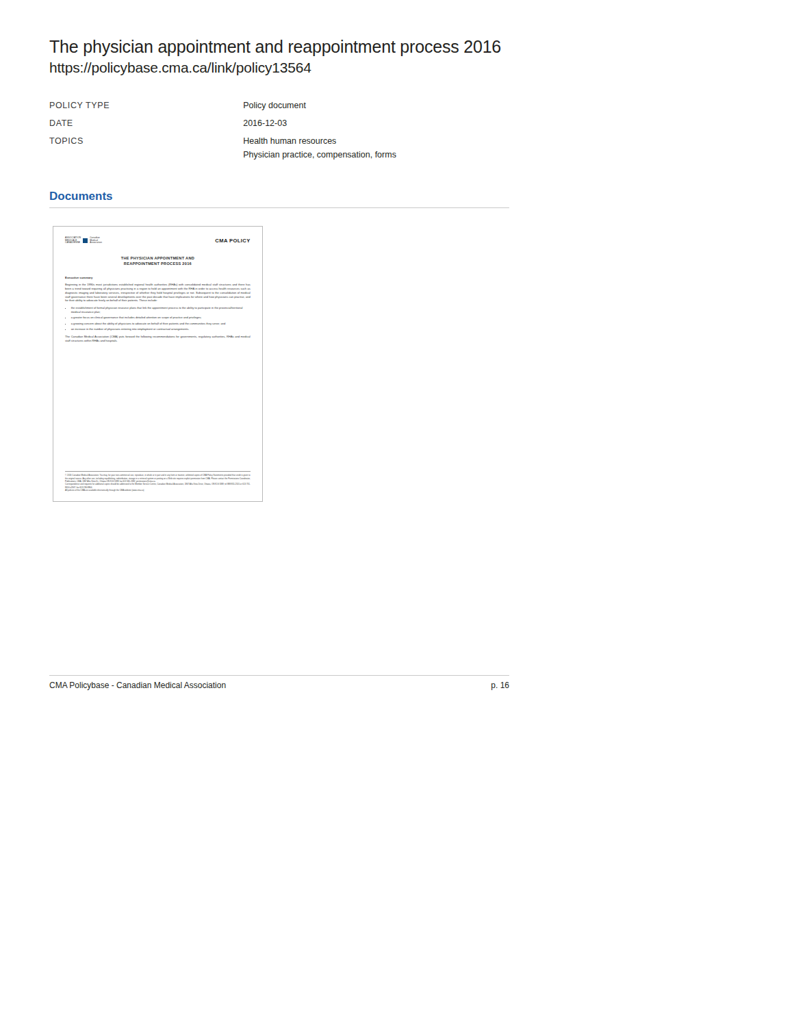The physician appointment and reappointment process 2016
https://policybase.cma.ca/link/policy13564
| POLICY TYPE | Policy document |
| DATE | 2016-12-03 |
| TOPICS | Health human resources Physician practice, compensation, forms |
Documents
ASSOCIATION
MEDICALE
CANADIENNE
Canadian
Medical
Association
CMA POLICY
THE PHYSICIAN APPOINTMENT AND
REAPPOINTMENT PROCESS 2016
Executive summary
Beginning in the 1990s most jurisdictions established regional health authorities (RHAs) with consolidated medical staff structures and there has been a trend toward requiring all physicians practising in a region to hold an appointment with the RHA in order to access health resources such as diagnostic imaging and laboratory services, irrespective of whether they hold hospital privileges or not. Subsequent to the consolidation of medical staff governance there have been several developments over the past decade that have implications for where and how physicians can practise, and for their ability to advocate freely on behalf of their patients. These include:
the establishment of formal physician resource plans that link the appointment process to the ability to participate in the provincial/territorial medical insurance plan;
a greater focus on clinical governance that includes detailed attention on scope of practice and privileges;
a growing concern about the ability of physicians to advocate on behalf of their patients and the communities they serve; and
an increase in the number of physicians entering into employment or contractual arrangements.
The Canadian Medical Association (CMA) puts forward the following recommendations for governments, regulatory authorities, RHAs and medical staff structures within RHAs and hospitals.
© 2016 Canadian Medical Association. You may, for your non-commercial use, reproduce, in whole or in part and in any form or manner, unlimited copies of CMA Policy Statements provided that credit is given to the original source. Any other use, including republishing, redistribution, storage in a retrieval system or posting on a Web site requires explicit permission from CMA. Please contact the Permissions Coordinator, Publications, CMA, 1867 Alta Vista Dr., Ottawa ON K1G 5W8; fax 613 565-2382; permissions@cma.ca.
Correspondence and requests for additional copies should be addressed to the Member Service Centre, Canadian Medical Association, 1867 Alta Vista Drive, Ottawa, ON K1G 5W8; tel 888 855-2555 or 613 731-8610 x2307; fax 613 236-8864.
All policies of the CMA are available electronically through the CMA website (www.cma.ca)
CMA Policybase - Canadian Medical Association
p. 16